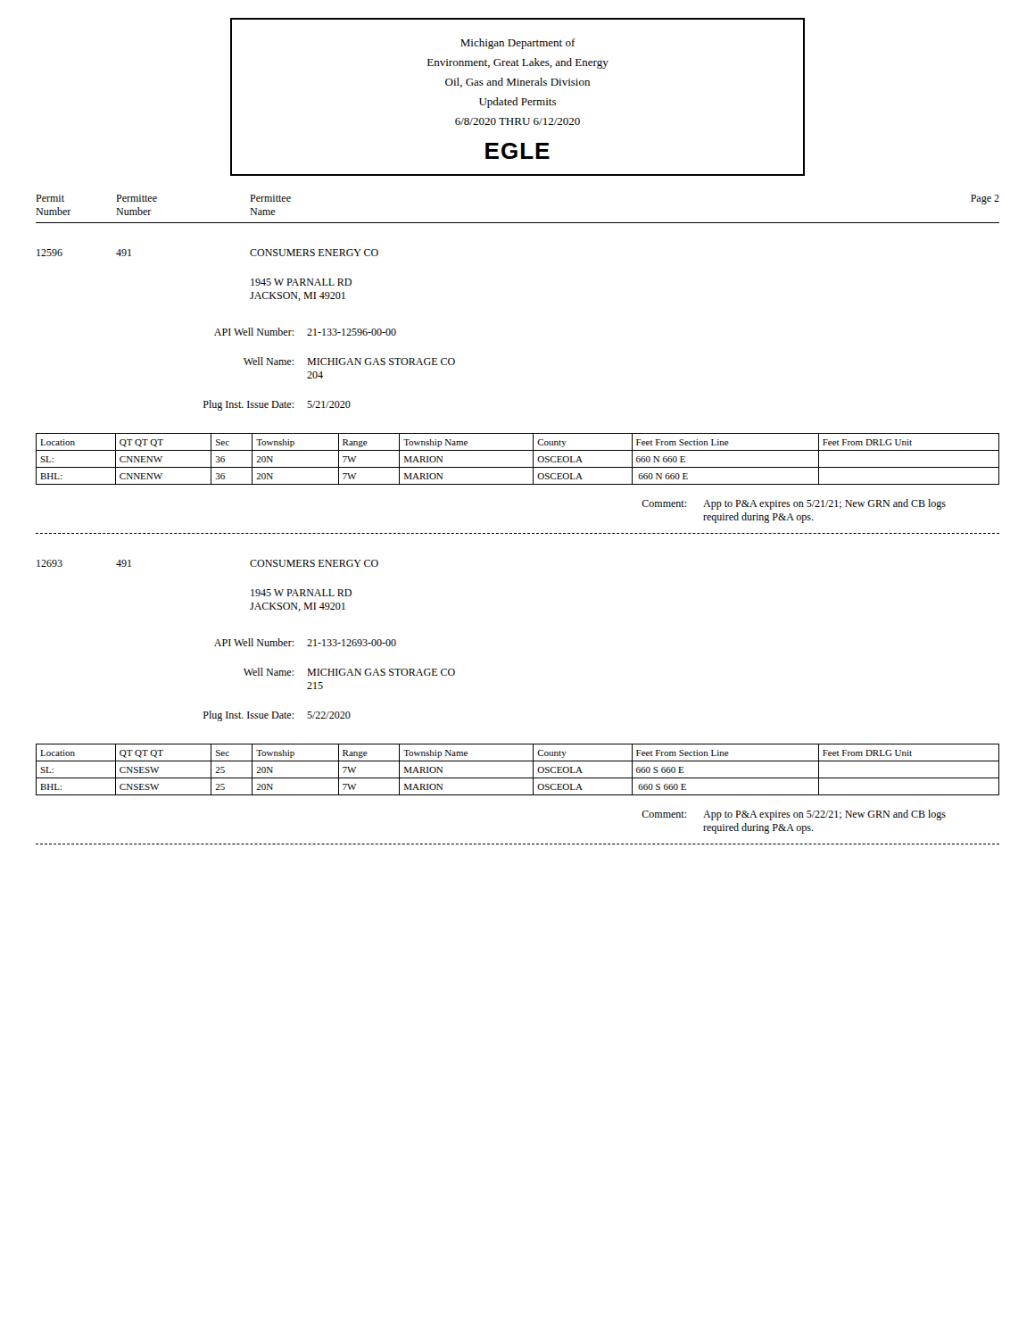Michigan Department of
Environment, Great Lakes, and Energy
Oil, Gas and Minerals Division
Updated Permits
6/8/2020 THRU 6/12/2020
EGLE
| Permit Number | Permittee Number | Permittee Name | Page 2 |
| 12596 | 491 | CONSUMERS ENERGY CO 1945 W PARNALL RD JACKSON, MI 49201 |
| API Well Number: | 21-133-12596-00-00 |
| Well Name: | MICHIGAN GAS STORAGE CO 204 |
| Plug Inst. Issue Date: | 5/21/2020 |
| Location | QT QT QT | Sec | Township | Range | Township Name | County | Feet From Section Line | Feet From DRLG Unit |
| --- | --- | --- | --- | --- | --- | --- | --- | --- |
| SL: | CNNENW | 36 | 20N | 7W | MARION | OSCEOLA | 660 N 660 E | |
| BHL: | CNNENW | 36 | 20N | 7W | MARION | OSCEOLA | 660 N 660 E | |
| Comment: | App to P&A expires on 5/21/21; New GRN and CB logs required during P&A ops. |
| 12693 | 491 | CONSUMERS ENERGY CO 1945 W PARNALL RD JACKSON, MI 49201 |
| API Well Number: | 21-133-12693-00-00 |
| Well Name: | MICHIGAN GAS STORAGE CO 215 |
| Plug Inst. Issue Date: | 5/22/2020 |
| Location | QT QT QT | Sec | Township | Range | Township Name | County | Feet From Section Line | Feet From DRLG Unit |
| --- | --- | --- | --- | --- | --- | --- | --- | --- |
| SL: | CNSESW | 25 | 20N | 7W | MARION | OSCEOLA | 660 S 660 E | |
| BHL: | CNSESW | 25 | 20N | 7W | MARION | OSCEOLA | 660 S 660 E | |
| Comment: | App to P&A expires on 5/22/21; New GRN and CB logs required during P&A ops. |